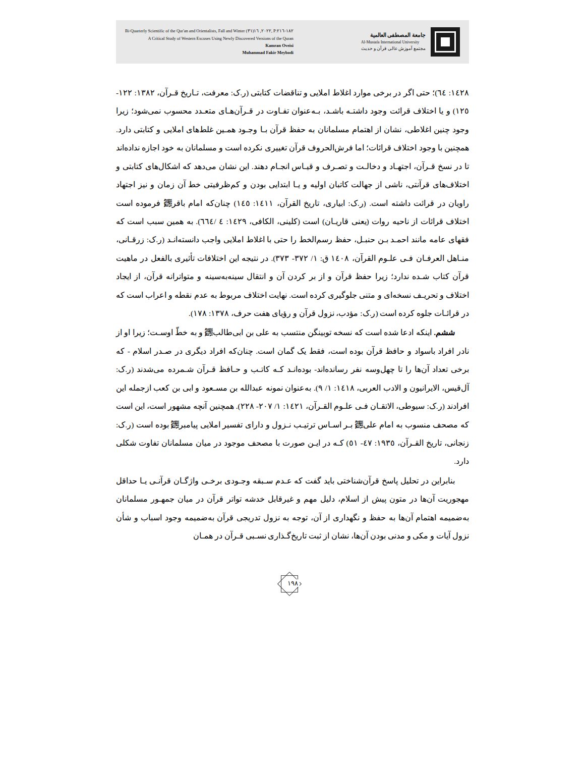جامعة المصطفى العالمية Al-Mustafa International University مجتمع آموزش عالی قرآن و حدیث
Bi-Quarterly Scientific of the Qur'an and Orientalists, Fall and Winter ٢٠٢٢, ١٦(٣١), P:١٨٢-٢١٦
A Critical Study of Western Excuses Using Newly Discovered Versions of the Quran
Kamran Oveisi
Muhammad Fakir Meybodi
١٤٢٨: ٦٤)؛ حتی اگر در برخی موارد اغلاط املایی و تناقضات کتابتی (ر.ک: معرفت، تـاریخ قـرآن، ١٣٨٢: ١٢٢- ١٢٥) و یا اختلاف قرائت وجود داشتـه باشـد، بـه‌عنوان تفـاوت در قـرآن‌هـای متعـدد محسوب نمی‌شود؛ زیرا وجود چنین اغلاطی، نشان از اهتمام مسلمانان به حفظ قرآن بـا وجـود همـین غلط‌های املایی و کتابتی دارد. همچنین با وجود اختلاف قرائات؛ اما فرش‌الحروف قرآن تغییری نکرده است و مسلمانان به خود اجازه نداده‌اند تا در نسخ قـرآن، اجتهـاد و دخالـت و تصـرف و قیـاس انجـام دهند. این نشان می‌دهد که اشکال‌های کتابتی و اختلاف‌های قرآنتی، ناشی از جهالت کاتبان اولیه و یـا ابتدایی بودن و کم‌ظرفیتی خط آن زمان و نیز اجتهاد راویان در قرائت داشته است. (ر.ک: ابیاری، تاریخ القرآن، ١٤١١: ١٤٥) چنان‌که امام باقر﷽ فرموده است اختلاف قرائات از ناحیه روات (یعنی قاریـان) است (کلینی، الکافی، ١٤٢٩: ٤ /٦٦٤). به همین سبب است که فقهای عامه مانند احمـد بـن حنبـل، حفظ رسم‌الخط را حتی با اغلاط املایی واجب دانسته‌انـد (ر.ک: زرقـانی، منـاهل العرفـان فـی علـوم القرآن، ١٤٠٨ ق: ١/ ٣٧٢- ٣٧٣). در نتیجه این اختلافات تأثیری بالفعل در ماهیت قرآن کتاب شـده ندارد؛ زیرا حفظ قرآن و از بر کردن آن و انتقال سینه‌به‌سینه و متواترانه قرآن، از ایجاد اختلاف و تحریـف نسخه‌ای و متنی جلوگیری کرده است. نهایت اختلاف مربوط به عدم نقطه و اعراب است که در قرائـات جلوه کرده است (ر.ک: مؤدب، نزول قرآن و رؤیای هفت حرف، ١٣٧٨: ١٧٨).
ششم. اینکه ادعا شده است که نسخه توبینگن منتسب به علی بن ابی‌طالب﷽ و به خطّ اوسـت؛ زیرا او از نادر افراد باسواد و حافظ قرآن بوده است، فقط یک گمان است. چنان‌که افراد دیگری در صـدر اسلام - که برخی تعداد آن‌ها را تا چهل‌وسه نفر رسانده‌اند- بوده‌انـد کـه کاتـب و حـافظ قـرآن شـمرده می‌شدند (ر.ک: آل‌قیس، الایرانیون و الادب العربی، ١٤١٨: ١/ ٩). به‌عنوان نمونه عبدالله بن مسـعود و ابی بن کعب ازجمله این افرادند (ر.ک: سیوطی، الاتقـان فـی علـوم القـرآن، ١٤٢١: ١/ ٢٠٧- ٢٢٨). همچنین آنچه مشهور است، این است که مصحف منسوب به امام علی﷽ بـر اسـاس ترتیـب نـزول و دارای تفسیر املایی پیامبر﷽ بوده است (ر.ک: زنجانی، تاریخ القـرآن، ١٩٣٥: ٤٧- ٥١) کـه در ایـن صورت با مصحف موجود در میان مسلمانان تفاوت شکلی دارد.
بنابراین در تحلیل پاسخ قرآن‌شناختی باید گفت که عـدم سـبقه وجـودی برخـی واژگـان قرآنـی یـا حداقل مهجوریت آن‌ها در متون پیش از اسلام، دلیل مهم و غیرقابل خدشه تواتر قرآن در میان جمهـور مسلمانان به‌ضمیمه اهتمام آن‌ها به حفظ و نگهداری از آن، توجه به نزول تدریجی قرآن به‌ضمیمه وجود اسباب و شأن نزول آیات و مکی و مدنی بودن آن‌ها، نشان از ثبت تاریخ‌گـذاری نسـبی قـرآن در همـان
١٩٨